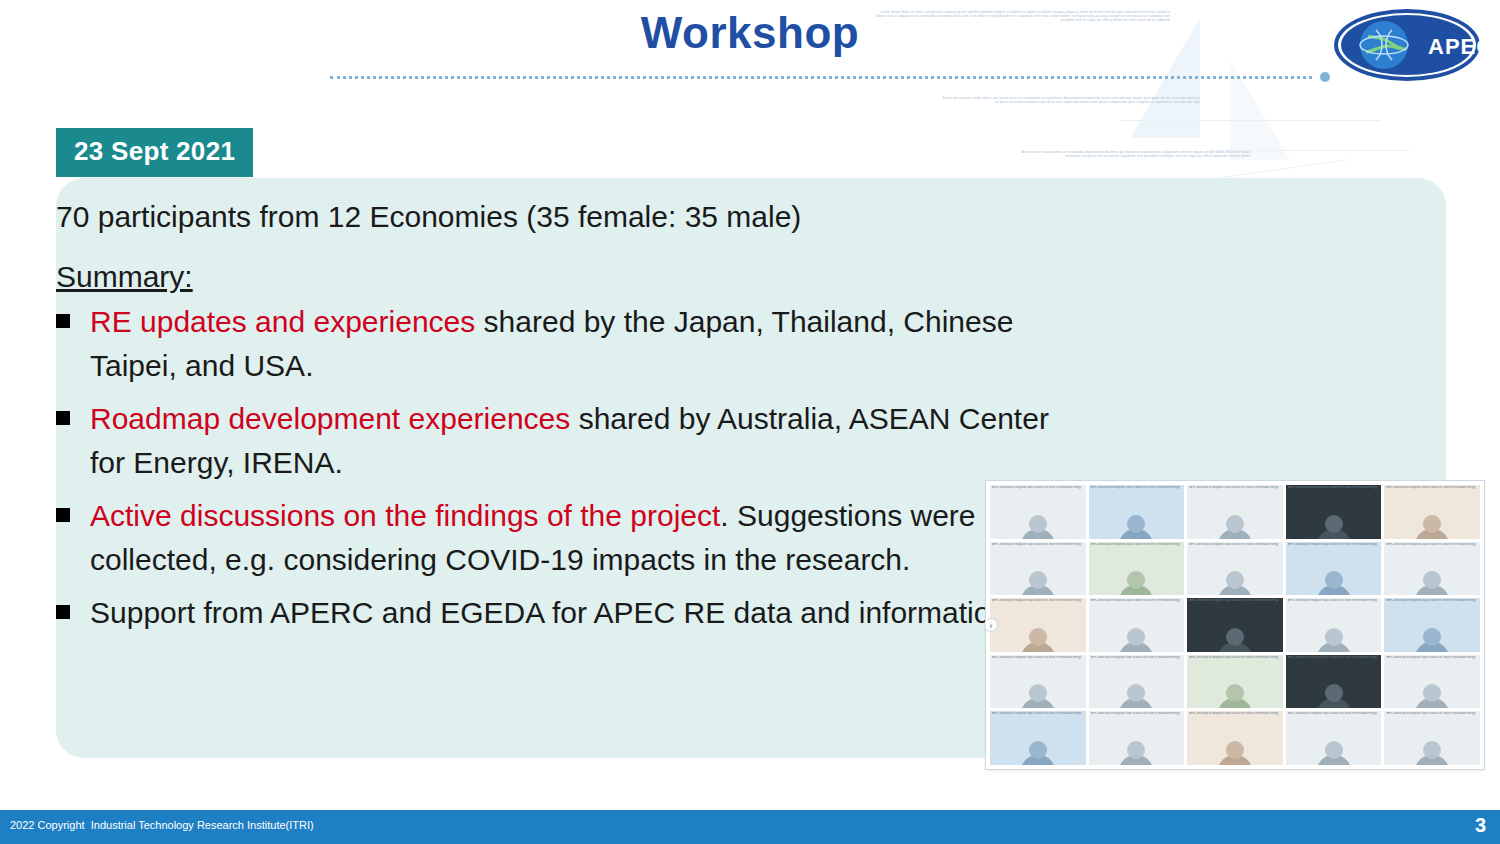Lorem ipsum dolor sit amet consectetur adipiscing elit sed do eiusmod tempor incididunt ut labore et dolore magna aliqua ut enim ad minim veniam quis nostrud exercitation ullamco laboris nisi ut aliquip ex ea commodo consequat duis aute irure dolor in reprehenderit in voluptate velit esse cillum dolore eu fugiat nulla pariatur excepteur sint occaecat cupidatat non proident sunt in culpa qui officia deserunt mollit anim id est laborum
Sed ut perspiciatis unde omnis iste natus error sit voluptatem accusantium doloremque laudantium totam rem aperiam eaque ipsa quae ab illo inventore veritatis et quasi architecto beatae vitae dicta sunt explicabo nemo enim ipsam voluptatem quia voluptas sit aspernatur aut odit aut fugit
At vero eos et accusamus et iusto odio dignissimos ducimus qui blanditiis praesentium voluptatum deleniti atque corrupti quos dolores et quas molestias excepturi sint occaecati cupiditate non provident similique sunt in culpa qui officia deserunt mollitia animi
Workshop
APEC
23 Sept 2021
70 participants from 12 Economies (35 female: 35 male)
Summary:
RE updates and experiences shared by the Japan, Thailand, Chinese Taipei, and USA.
Roadmap development experiences shared by Australia, ASEAN Center for Energy, IRENA.
Active discussions on the findings of the project. Suggestions were collected, e.g. considering COVID-19 impacts in the research.
Support from APERC and EGEDA for APEC RE data and information.
APEC workshop on Mitigation Gaps to Boost the Share of Renewable Energy
APEC workshop on Mitigation Gaps to Boost the Share of Renewable Energy
APEC workshop on Mitigation Gaps to Boost the Share of Renewable Energy
APEC workshop on Mitigation Gaps to Boost the Share of Renewable Energy
APEC workshop on Mitigation Gaps to Boost the Share of Renewable Energy
APEC workshop on Mitigation Gaps to Boost the Share of Renewable Energy
APEC workshop on Mitigation Gaps to Boost the Share of Renewable Energy
APEC workshop on Mitigation Gaps to Boost the Share of Renewable Energy
APEC workshop on Mitigation Gaps to Boost the Share of Renewable Energy
APEC workshop on Mitigation Gaps to Boost the Share of Renewable Energy
APEC workshop on Mitigation Gaps to Boost the Share of Renewable Energy
APEC workshop on Mitigation Gaps to Boost the Share of Renewable Energy
APEC workshop on Mitigation Gaps to Boost the Share of Renewable Energy
APEC workshop on Mitigation Gaps to Boost the Share of Renewable Energy
APEC workshop on Mitigation Gaps to Boost the Share of Renewable Energy
APEC workshop on Mitigation Gaps to Boost the Share of Renewable Energy
APEC workshop on Mitigation Gaps to Boost the Share of Renewable Energy
APEC workshop on Mitigation Gaps to Boost the Share of Renewable Energy
APEC workshop on Mitigation Gaps to Boost the Share of Renewable Energy
APEC workshop on Mitigation Gaps to Boost the Share of Renewable Energy
APEC workshop on Mitigation Gaps to Boost the Share of Renewable Energy
APEC workshop on Mitigation Gaps to Boost the Share of Renewable Energy
APEC workshop on Mitigation Gaps to Boost the Share of Renewable Energy
APEC workshop on Mitigation Gaps to Boost the Share of Renewable Energy
APEC workshop on Mitigation Gaps to Boost the Share of Renewable Energy
‹
2022 Copyright Industrial Technology Research Institute(ITRI)
3